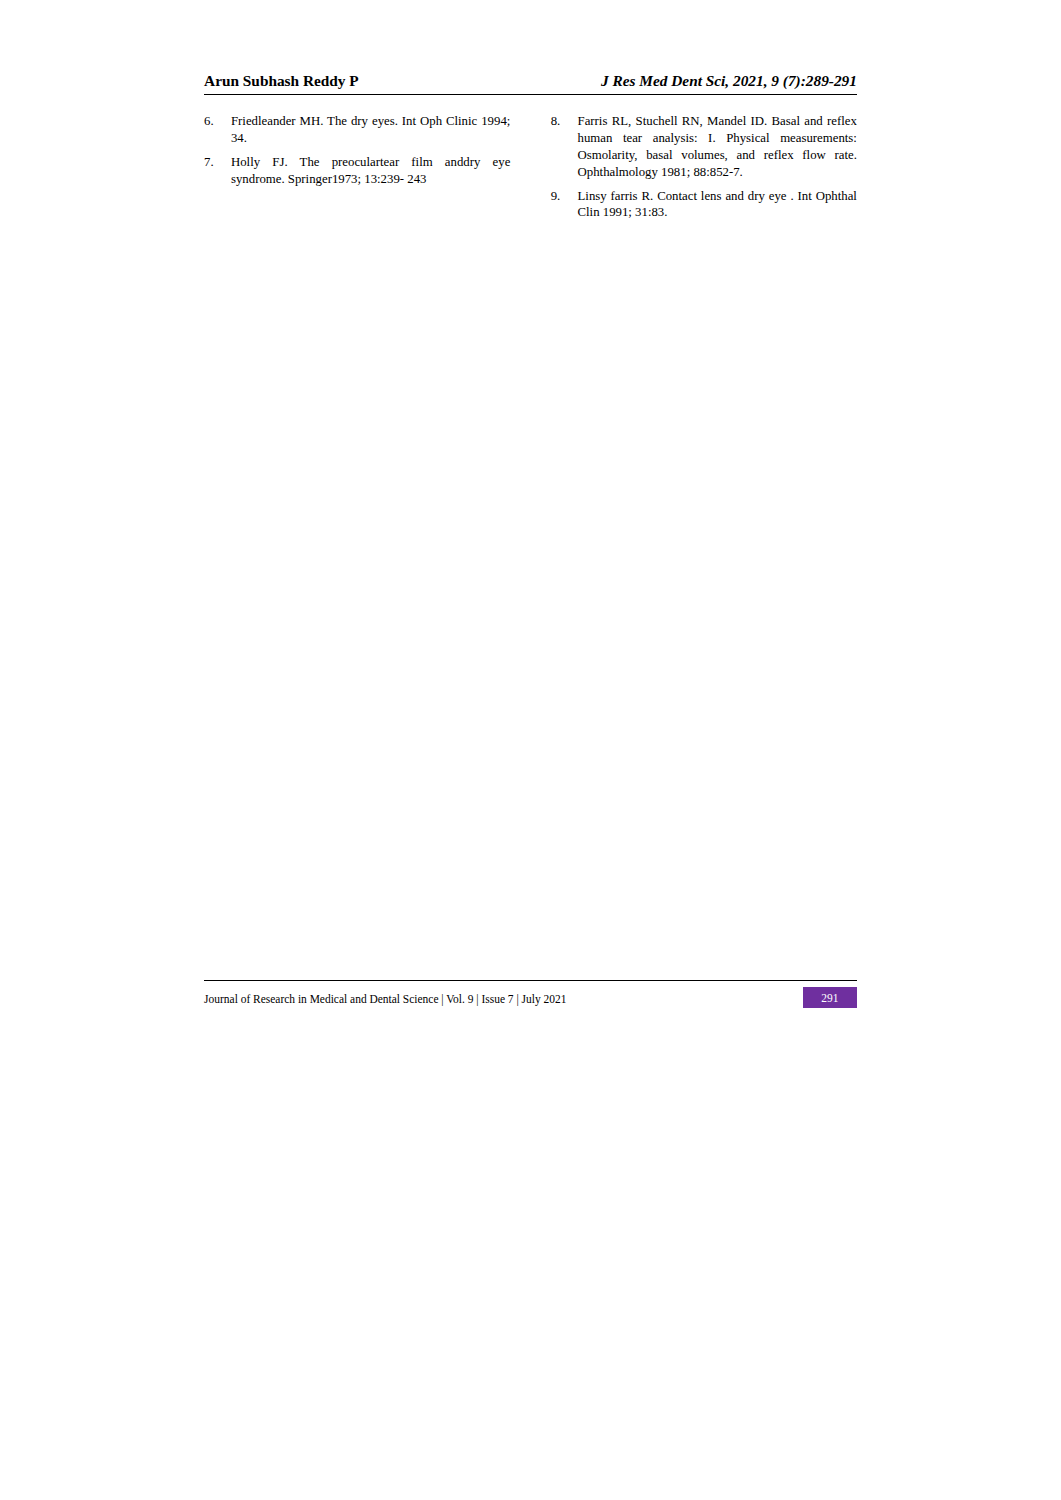Arun Subhash Reddy P
J Res Med Dent Sci, 2021, 9 (7):289-291
6. Friedleander MH. The dry eyes. Int Oph Clinic 1994; 34.
7. Holly FJ. The preoculartear film anddry eye syndrome. Springer1973; 13:239- 243
8. Farris RL, Stuchell RN, Mandel ID. Basal and reflex human tear analysis: I. Physical measurements: Osmolarity, basal volumes, and reflex flow rate. Ophthalmology 1981; 88:852-7.
9. Linsy farris R. Contact lens and dry eye . Int Ophthal Clin 1991; 31:83.
Journal of Research in Medical and Dental Science | Vol. 9 | Issue 7 | July 2021
291